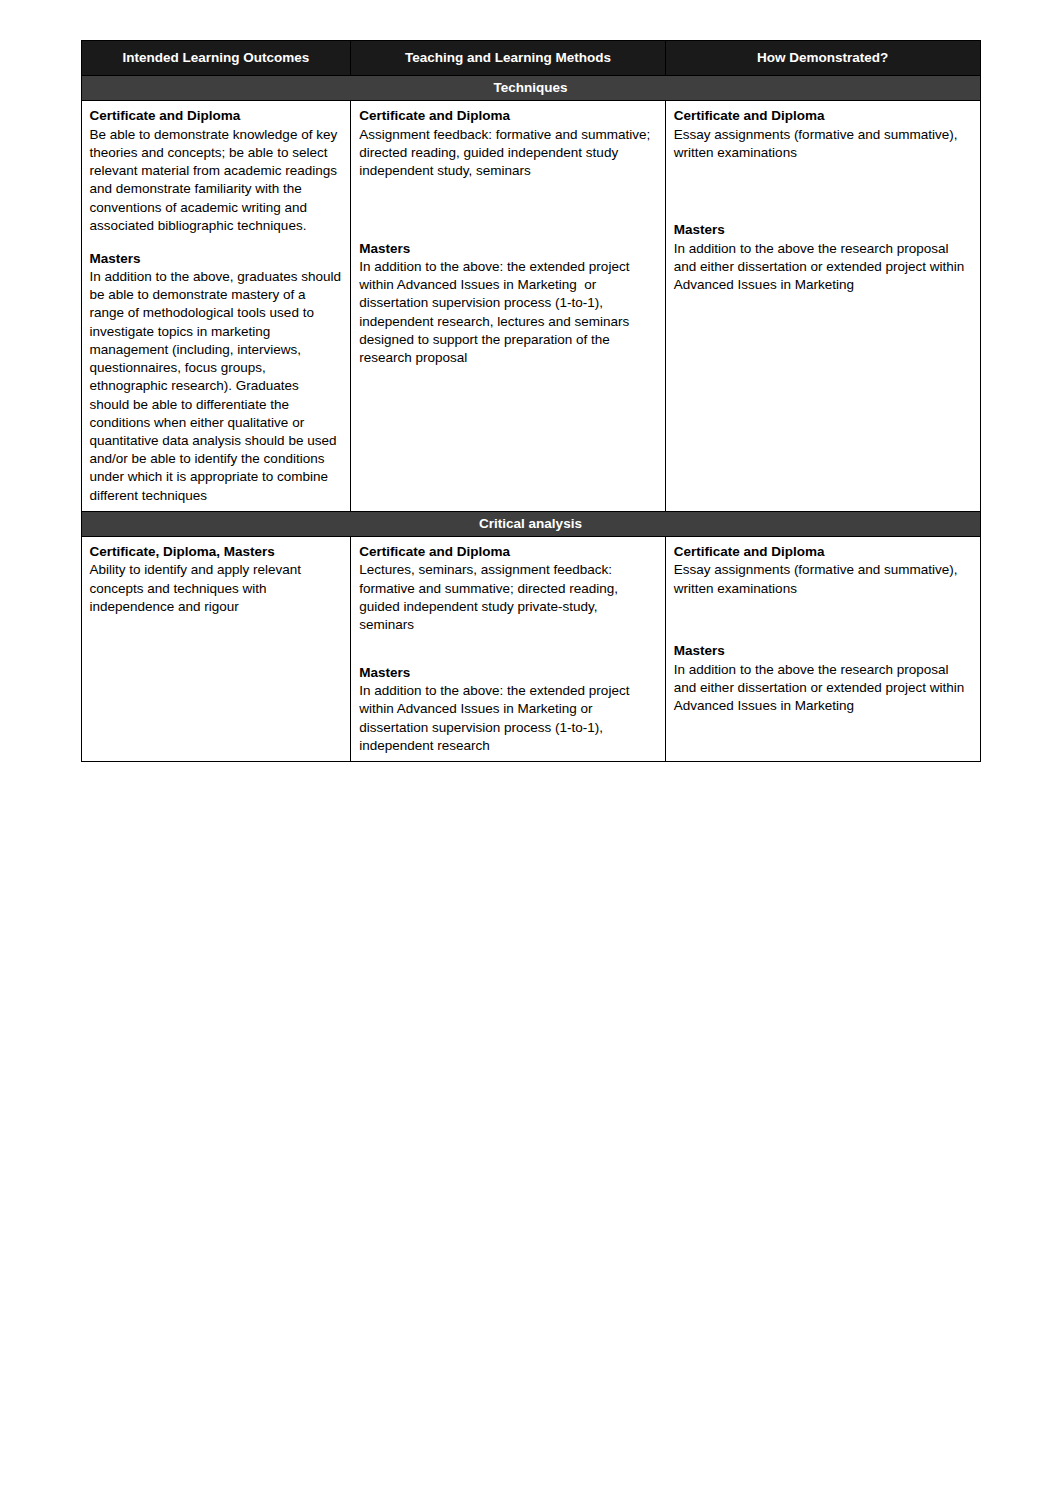| Intended Learning Outcomes | Teaching and Learning Methods | How Demonstrated? |
| --- | --- | --- |
| Techniques |
| Certificate and Diploma Be able to demonstrate knowledge of key theories and concepts; be able to select relevant material from academic readings and demonstrate familiarity with the conventions of academic writing and associated bibliographic techniques. Masters In addition to the above, graduates should be able to demonstrate mastery of a range of methodological tools used to investigate topics in marketing management (including, interviews, questionnaires, focus groups, ethnographic research). Graduates should be able to differentiate the conditions when either qualitative or quantitative data analysis should be used and/or be able to identify the conditions under which it is appropriate to combine different techniques | Certificate and Diploma Assignment feedback: formative and summative; directed reading, guided independent study independent study, seminars Masters In addition to the above: the extended project within Advanced Issues in Marketing or dissertation supervision process (1-to-1), independent research, lectures and seminars designed to support the preparation of the research proposal | Certificate and Diploma Essay assignments (formative and summative), written examinations Masters In addition to the above the research proposal and either dissertation or extended project within Advanced Issues in Marketing |
| Critical analysis |
| Certificate, Diploma, Masters Ability to identify and apply relevant concepts and techniques with independence and rigour | Certificate and Diploma Lectures, seminars, assignment feedback: formative and summative; directed reading, guided independent study private-study, seminars Masters In addition to the above: the extended project within Advanced Issues in Marketing or dissertation supervision process (1-to-1), independent research | Certificate and Diploma Essay assignments (formative and summative), written examinations Masters In addition to the above the research proposal and either dissertation or extended project within Advanced Issues in Marketing |